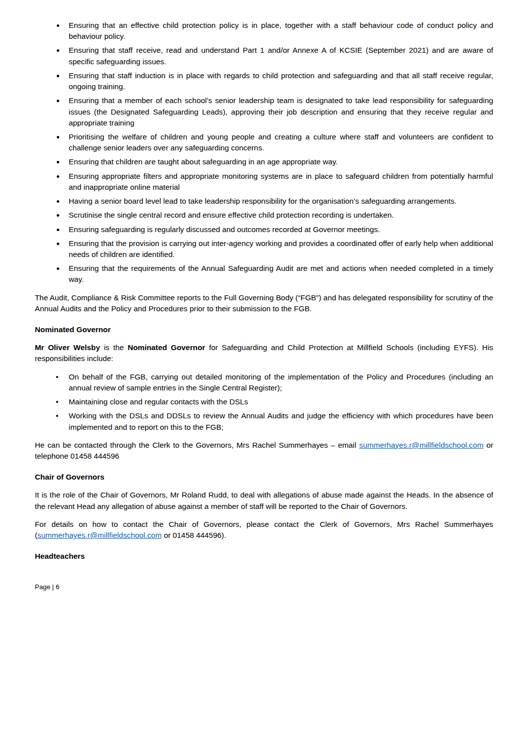Ensuring that an effective child protection policy is in place, together with a staff behaviour code of conduct policy and behaviour policy.
Ensuring that staff receive, read and understand Part 1 and/or Annexe A of KCSIE (September 2021) and are aware of specific safeguarding issues.
Ensuring that staff induction is in place with regards to child protection and safeguarding and that all staff receive regular, ongoing training.
Ensuring that a member of each school’s senior leadership team is designated to take lead responsibility for safeguarding issues (the Designated Safeguarding Leads), approving their job description and ensuring that they receive regular and appropriate training
Prioritising the welfare of children and young people and creating a culture where staff and volunteers are confident to challenge senior leaders over any safeguarding concerns.
Ensuring that children are taught about safeguarding in an age appropriate way.
Ensuring appropriate filters and appropriate monitoring systems are in place to safeguard children from potentially harmful and inappropriate online material
Having a senior board level lead to take leadership responsibility for the organisation’s safeguarding arrangements.
Scrutinise the single central record and ensure effective child protection recording is undertaken.
Ensuring safeguarding is regularly discussed and outcomes recorded at Governor meetings.
Ensuring that the provision is carrying out inter-agency working and provides a coordinated offer of early help when additional needs of children are identified.
Ensuring that the requirements of the Annual Safeguarding Audit are met and actions when needed completed in a timely way.
The Audit, Compliance & Risk Committee reports to the Full Governing Body (“FGB”) and has delegated responsibility for scrutiny of the Annual Audits and the Policy and Procedures prior to their submission to the FGB.
Nominated Governor
Mr Oliver Welsby is the Nominated Governor for Safeguarding and Child Protection at Millfield Schools (including EYFS). His responsibilities include:
On behalf of the FGB, carrying out detailed monitoring of the implementation of the Policy and Procedures (including an annual review of sample entries in the Single Central Register);
Maintaining close and regular contacts with the DSLs
Working with the DSLs and DDSLs to review the Annual Audits and judge the efficiency with which procedures have been implemented and to report on this to the FGB;
He can be contacted through the Clerk to the Governors, Mrs Rachel Summerhayes – email summerhayes.r@millfieldschool.com or telephone 01458 444596
Chair of Governors
It is the role of the Chair of Governors, Mr Roland Rudd, to deal with allegations of abuse made against the Heads. In the absence of the relevant Head any allegation of abuse against a member of staff will be reported to the Chair of Governors.
For details on how to contact the Chair of Governors, please contact the Clerk of Governors, Mrs Rachel Summerhayes (summerhayes.r@millfieldschool.com or 01458 444596).
Headteachers
Page | 6